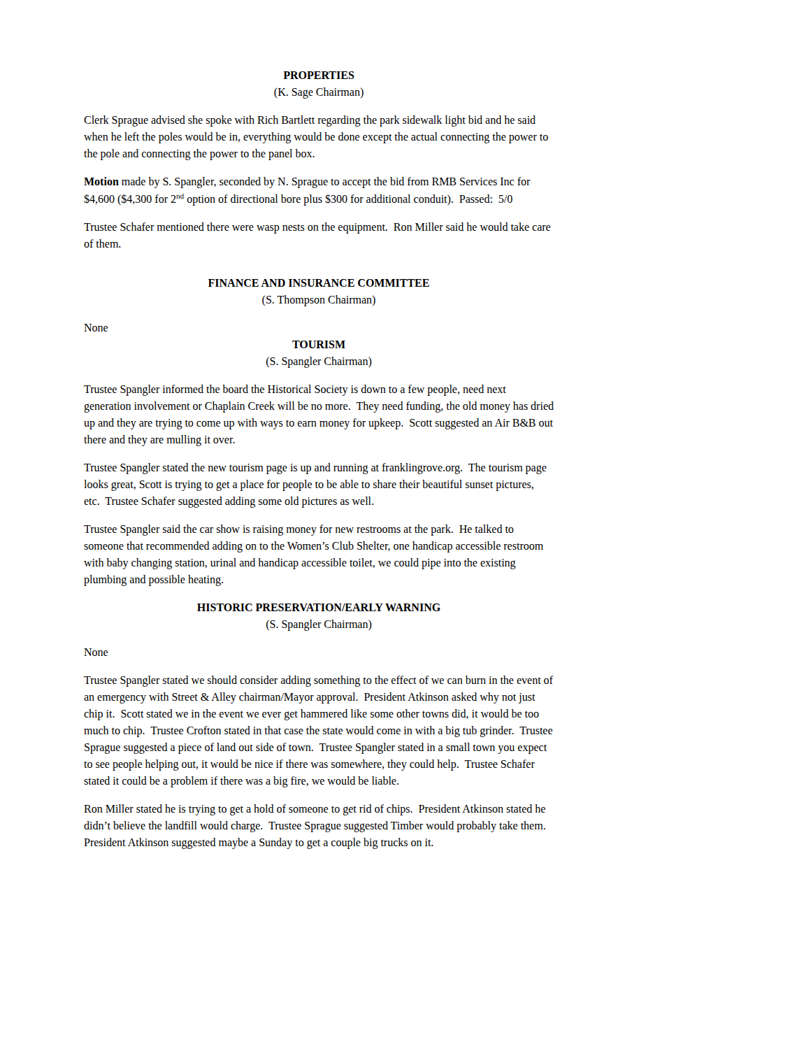Properties
(K. Sage Chairman)
Clerk Sprague advised she spoke with Rich Bartlett regarding the park sidewalk light bid and he said when he left the poles would be in, everything would be done except the actual connecting the power to the pole and connecting the power to the panel box.
Motion made by S. Spangler, seconded by N. Sprague to accept the bid from RMB Services Inc for $4,600 ($4,300 for 2nd option of directional bore plus $300 for additional conduit). Passed: 5/0
Trustee Schafer mentioned there were wasp nests on the equipment. Ron Miller said he would take care of them.
Finance and Insurance Committee
(S. Thompson Chairman)
None
Tourism
(S. Spangler Chairman)
Trustee Spangler informed the board the Historical Society is down to a few people, need next generation involvement or Chaplain Creek will be no more. They need funding, the old money has dried up and they are trying to come up with ways to earn money for upkeep. Scott suggested an Air B&B out there and they are mulling it over.
Trustee Spangler stated the new tourism page is up and running at franklingrove.org. The tourism page looks great, Scott is trying to get a place for people to be able to share their beautiful sunset pictures, etc. Trustee Schafer suggested adding some old pictures as well.
Trustee Spangler said the car show is raising money for new restrooms at the park. He talked to someone that recommended adding on to the Women’s Club Shelter, one handicap accessible restroom with baby changing station, urinal and handicap accessible toilet, we could pipe into the existing plumbing and possible heating.
Historic Preservation/Early Warning
(S. Spangler Chairman)
None
Trustee Spangler stated we should consider adding something to the effect of we can burn in the event of an emergency with Street & Alley chairman/Mayor approval. President Atkinson asked why not just chip it. Scott stated we in the event we ever get hammered like some other towns did, it would be too much to chip. Trustee Crofton stated in that case the state would come in with a big tub grinder. Trustee Sprague suggested a piece of land out side of town. Trustee Spangler stated in a small town you expect to see people helping out, it would be nice if there was somewhere, they could help. Trustee Schafer stated it could be a problem if there was a big fire, we would be liable.
Ron Miller stated he is trying to get a hold of someone to get rid of chips. President Atkinson stated he didn’t believe the landfill would charge. Trustee Sprague suggested Timber would probably take them. President Atkinson suggested maybe a Sunday to get a couple big trucks on it.